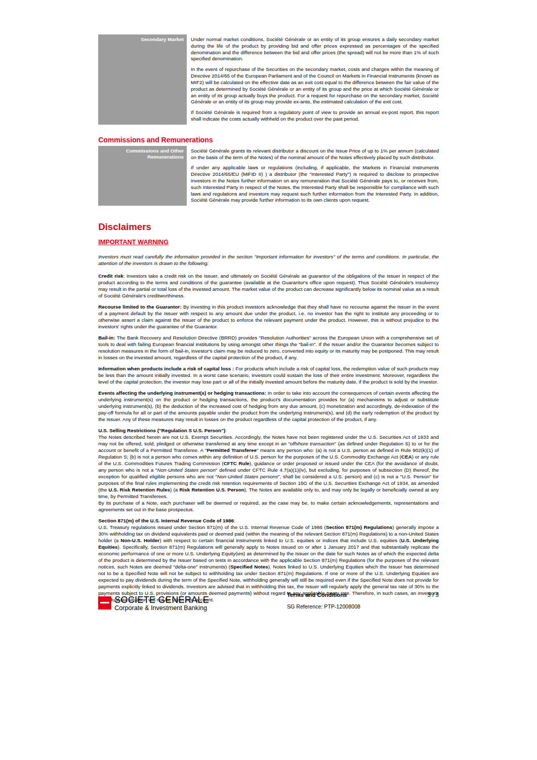| Secondary Market | Under normal market conditions, Société Générale or an entity of its group ensures a daily secondary market during the life of the product by providing bid and offer prices expressed as percentages of the specified denomination and the difference between the bid and offer prices (the spread) will not be more than 1% of such specified denomination. In the event of repurchase of the Securities on the secondary market, costs and charges within the meaning of Directive 2014/65 of the European Parliament and of the Council on Markets in Financial Instruments (known as MIF2) will be calculated on the effective date as an exit cost equal to the difference between the fair value of the product as determined by Société Générale or an entity of its group and the price at which Société Générale or an entity of its group actually buys the product. For a request for repurchase on the secondary market, Société Générale or an entity of its group may provide ex-ante, the estimated calculation of the exit cost. If Société Générale is required from a regulatory point of view to provide an annual ex-post report, this report shall indicate the costs actually withheld on the product over the past period. |
Commissions and Remunerations
| Commissions and Other Remunerations | Société Générale grants its relevant distributor a discount on the Issue Price of up to 1% per annum (calculated on the basis of the term of the Notes) of the nominal amount of the Notes effectively placed by such distributor. If under any applicable laws or regulations (including, if applicable, the Markets in Financial Instruments Directive 2014/65/EU (MiFID II) ) a distributor (the "Interested Party") is required to disclose to prospective investors in the Notes further information on any remuneration that Société Générale pays to, or receives from, such Interested Party in respect of the Notes, the Interested Party shall be responsible for compliance with such laws and regulations and investors may request such further information from the Interested Party. In addition, Société Générale may provide further information to its own clients upon request. |
Disclaimers
IMPORTANT WARNING
Investors must read carefully the information provided in the section "Important information for investors" of the terms and conditions. In particular, the attention of the investors is drawn to the following:
Credit risk: Investors take a credit risk on the Issuer, and ultimately on Société Générale as guarantor of the obligations of the Issuer in respect of the product according to the terms and conditions of the guarantee (available at the Guarantor's office upon request). Thus Société Générale's insolvency may result in the partial or total loss of the invested amount. The market value of the product can decrease significantly below its nominal value as a result of Société Générale's creditworthiness.
Recourse limited to the Guarantor: By investing in this product investors acknowledge that they shall have no recourse against the Issuer in the event of a payment default by the Issuer with respect to any amount due under the product, i.e. no investor has the right to institute any proceeding or to otherwise assert a claim against the Issuer of the product to enforce the relevant payment under the product. However, this is without prejudice to the investors' rights under the guarantee of the Guarantor.
Bail-in: The Bank Recovery and Resolution Directive (BRRD) provides "Resolution Authorities" across the European Union with a comprehensive set of tools to deal with failing European financial institutions by using amongst other things the "bail-in". If the Issuer and/or the Guarantor becomes subject to resolution measures in the form of bail-in, investor's claim may be reduced to zero, converted into equity or its maturity may be postponed. This may result in losses on the invested amount, regardless of the capital protection of the product, if any.
Information when products include a risk of capital loss : For products which include a risk of capital loss, the redemption value of such products may be less than the amount initially invested. In a worst case scenario, investors could sustain the loss of their entire investment. Moreover, regardless the level of the capital protection, the investor may lose part or all of the initially invested amount before the maturity date, if the product is sold by the investor.
Events affecting the underlying instrument(s) or hedging transactions: In order to take into account the consequences of certain events affecting the underlying instrument(s) on the product or hedging transactions, the product's documentation provides for (a) mechanisms to adjust or substitute underlying instrument(s), (b) the deduction of the increased cost of hedging from any due amount, (c) monetization and accordingly, de-indexation of the pay-off formula for all or part of the amounts payable under the product from the underlying instrument(s), and (d) the early redemption of the product by the Issuer. Any of these measures may result in losses on the product regardless of the capital protection of the product, if any.
U.S. Selling Restrictions ("Regulation S U.S. Person"):
The Notes described herein are not U.S. Exempt Securities. Accordingly, the Notes have not been registered under the U.S. Securities Act of 1933 and may not be offered, sold, pledged or otherwise transferred at any time except in an "offshore transaction" (as defined under Regulation S) to or for the account or benefit of a Permitted Transferee. A "Permitted Transferee" means any person who: (a) is not a U.S. person as defined in Rule 902(k)(1) of Regulation S; (b) is not a person who comes within any definition of U.S. person for the purposes of the U.S. Commodity Exchange Act (CEA) or any rule of the U.S. Commodities Futures Trading Commission (CFTC Rule), guidance or order proposed or issued under the CEA (for the avoidance of doubt, any person who is not a "Non-United States person" defined under CFTC Rule 4.7(a)(1)(iv), but excluding, for purposes of subsection (D) thereof, the exception for qualified eligible persons who are not "Non-United States persons", shall be considered a U.S. person) and (c) is not a "U.S. Person" for purposes of the final rules implementing the credit risk retention requirements of Section 15G of the U.S. Securities Exchange Act of 1934, as amended (the U.S. Risk Retention Rules) (a Risk Retention U.S. Person). The Notes are available only to, and may only be legally or beneficially owned at any time, by Permitted Transferees.
By its purchase of a Note, each purchaser will be deemed or required, as the case may be, to make certain acknowledgements, representations and agreements set out in the base prospectus.
Section 871(m) of the U.S. Internal Revenue Code of 1986:
U.S. Treasury regulations issued under Section 871(m) of the U.S. Internal Revenue Code of 1986 (Section 871(m) Regulations) generally impose a 30% withholding tax on dividend equivalents paid or deemed paid (within the meaning of the relevant Section 871(m) Regulations) to a non-United States holder (a Non-U.S. Holder) with respect to certain financial instruments linked to U.S. equities or indices that include U.S. equities (U.S. Underlying Equities). Specifically, Section 871(m) Regulations will generally apply to Notes issued on or after 1 January 2017 and that substantially replicate the economic performance of one or more U.S. Underlying Equity(ies) as determined by the Issuer on the date for such Notes as of which the expected delta of the product is determined by the Issuer based on tests in accordance with the applicable Section 871(m) Regulations (for the purposes of the relevant notices, such Notes are deemed "delta-one" instruments) (Specified Notes). Notes linked to U.S. Underlying Equities which the Issuer has determined not to be a Specified Note will not be subject to withholding tax under Section 871(m) Regulations. If one or more of the U.S. Underlying Equities are expected to pay dividends during the term of the Specified Note, withholding generally will still be required even if the Specified Note does not provide for payments explicitly linked to dividends. Investors are advised that in withholding this tax, the Issuer will regularly apply the general tax rate of 30% to the payments subject to U.S. provisions (or amounts deemed payments) without regard to any applicable treaty rate. Therefore, in such cases, an investor's individual tax situation will not be taken into account.
SOCIETE GENERALE
Corporate & Investment Banking
Terms and Conditions 3 / 5
SG Reference: PTP-12008008